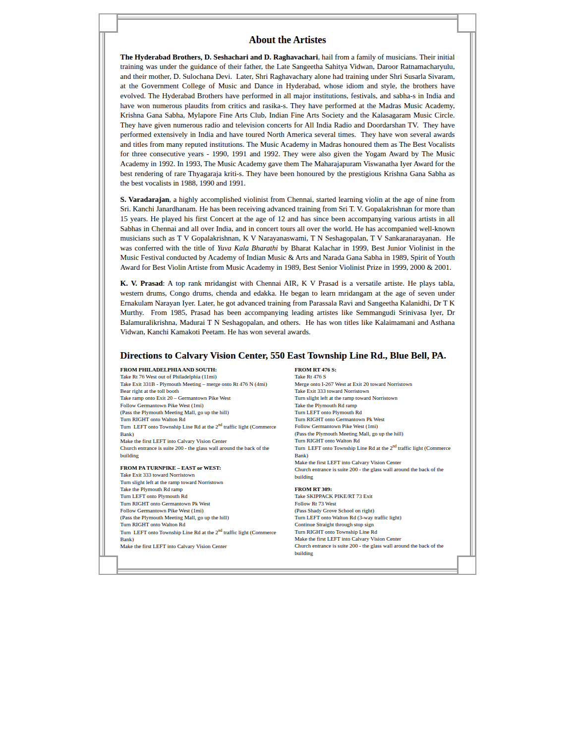About the Artistes
The Hyderabad Brothers, D. Seshachari and D. Raghavachari, hail from a family of musicians. Their initial training was under the guidance of their father, the Late Sangeetha Sahitya Vidwan, Daroor Ratnamacharyulu, and their mother, D. Sulochana Devi. Later, Shri Raghavachary alone had training under Shri Susarla Sivaram, at the Government College of Music and Dance in Hyderabad, whose idiom and style, the brothers have evolved. The Hyderabad Brothers have performed in all major institutions, festivals, and sabha-s in India and have won numerous plaudits from critics and rasika-s. They have performed at the Madras Music Academy, Krishna Gana Sabha, Mylapore Fine Arts Club, Indian Fine Arts Society and the Kalasagaram Music Circle. They have given numerous radio and television concerts for All India Radio and Doordarshan TV. They have performed extensively in India and have toured North America several times. They have won several awards and titles from many reputed institutions. The Music Academy in Madras honoured them as The Best Vocalists for three consecutive years - 1990, 1991 and 1992. They were also given the Yogam Award by The Music Academy in 1992. In 1993, The Music Academy gave them The Maharajapuram Viswanatha Iyer Award for the best rendering of rare Thyagaraja kriti-s. They have been honoured by the prestigious Krishna Gana Sabha as the best vocalists in 1988, 1990 and 1991.
S. Varadarajan, a highly accomplished violinist from Chennai, started learning violin at the age of nine from Sri. Kanchi Janardhanam. He has been receiving advanced training from Sri T. V. Gopalakrishnan for more than 15 years. He played his first Concert at the age of 12 and has since been accompanying various artists in all Sabhas in Chennai and all over India, and in concert tours all over the world. He has accompanied well-known musicians such as T V Gopalakrishnan, K V Narayanaswami, T N Seshagopalan, T V Sankaranarayanan. He was conferred with the title of Yuva Kala Bharathi by Bharat Kalachar in 1999, Best Junior Violinist in the Music Festival conducted by Academy of Indian Music & Arts and Narada Gana Sabha in 1989, Spirit of Youth Award for Best Violin Artiste from Music Academy in 1989, Best Senior Violinist Prize in 1999, 2000 & 2001.
K. V. Prasad: A top rank mridangist with Chennai AIR, K V Prasad is a versatile artiste. He plays tabla, western drums, Congo drums, chenda and edakka. He began to learn mridangam at the age of seven under Ernakulam Narayan Iyer. Later, he got advanced training from Parassala Ravi and Sangeetha Kalanidhi, Dr T K Murthy. From 1985, Prasad has been accompanying leading artistes like Semmangudi Srinivasa Iyer, Dr Balamuralikrishna, Madurai T N Seshagopalan, and others. He has won titles like Kalaimamani and Asthana Vidwan, Kanchi Kamakoti Peetam. He has won several awards.
Directions to Calvary Vision Center, 550 East Township Line Rd., Blue Bell, PA.
FROM PHILADELPHIA AND SOUTH:
Take Rt 76 West out of Philadelphia (11mi)
Take Exit 331B - Plymouth Meeting – merge onto Rt 476 N (4mi)
Bear right at the toll booth
Take ramp onto Exit 20 – Germantown Pike West
Follow Germantown Pike West (1mi)
(Pass the Plymouth Meeting Mall, go up the hill)
Turn RIGHT onto Walton Rd
Turn LEFT onto Township Line Rd at the 2nd traffic light (Commerce Bank)
Make the first LEFT into Calvary Vision Center
Church entrance is suite 200 - the glass wall around the back of the building
FROM PA TURNPIKE – EAST or WEST:
Take Exit 333 toward Norristown
Turn slight left at the ramp toward Norristown
Take the Plymouth Rd ramp
Turn LEFT onto Plymouth Rd
Turn RIGHT onto Germantown Pk West
Follow Germantown Pike West (1mi)
(Pass the Plymouth Meeting Mall, go up the hill)
Turn RIGHT onto Walton Rd
Turn LEFT onto Township Line Rd at the 2nd traffic light (Commerce Bank)
Make the first LEFT into Calvary Vision Center
FROM RT 476 S:
Take Rt 476 S
Merge onto I-267 West at Exit 20 toward Norristown
Take Exit 333 toward Norristown
Turn slight left at the ramp toward Norristown
Take the Plymouth Rd ramp
Turn LEFT onto Plymouth Rd
Turn RIGHT onto Germantown Pk West
Follow Germantown Pike West (1mi)
(Pass the Plymouth Meeting Mall, go up the hill)
Turn RIGHT onto Walton Rd
Turn LEFT onto Township Line Rd at the 2nd traffic light (Commerce Bank)
Make the first LEFT into Calvary Vision Center
Church entrance is suite 200 - the glass wall around the back of the building
FROM RT 309:
Take SKIPPACK PIKE/RT 73 Exit
Follow Rt 73 West
(Pass Shady Grove School on right)
Turn LEFT onto Walton Rd (3-way traffic light)
Continue Straight through stop sign
Turn RIGHT onto Township Line Rd
Make the first LEFT into Calvary Vision Center
Church entrance is suite 200 - the glass wall around the back of the building